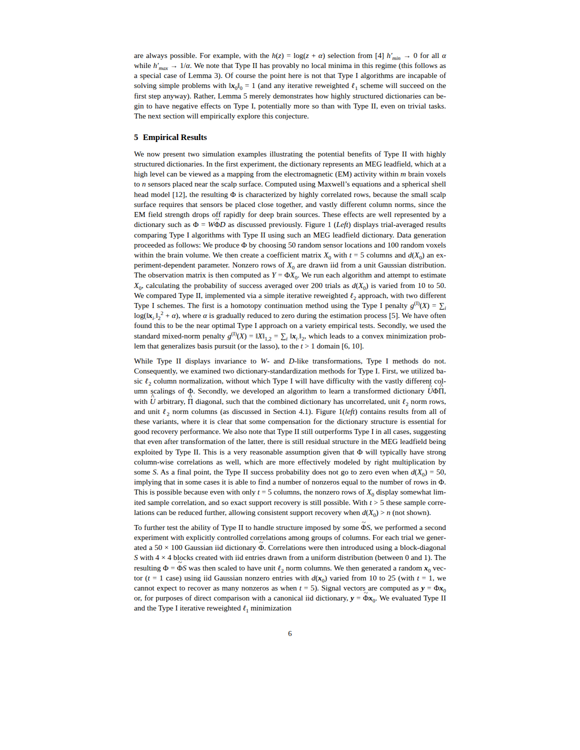are always possible. For example, with the h(z) = log(z + α) selection from [4] h′min → 0 for all α while h′max → 1/α. We note that Type II has provably no local minima in this regime (this follows as a special case of Lemma 3). Of course the point here is not that Type I algorithms are incapable of solving simple problems with ‖x0‖0 = 1 (and any iterative reweighted ℓ1 scheme will succeed on the first step anyway). Rather, Lemma 5 merely demonstrates how highly structured dictionaries can begin to have negative effects on Type I, potentially more so than with Type II, even on trivial tasks. The next section will empirically explore this conjecture.
5 Empirical Results
We now present two simulation examples illustrating the potential benefits of Type II with highly structured dictionaries. In the first experiment, the dictionary represents an MEG leadfield, which at a high level can be viewed as a mapping from the electromagnetic (EM) activity within m brain voxels to n sensors placed near the scalp surface. Computed using Maxwell’s equations and a spherical shell head model [12], the resulting Φ is characterized by highly correlated rows, because the small scalp surface requires that sensors be placed close together, and vastly different column norms, since the EM field strength drops off rapidly for deep brain sources. These effects are well represented by a dictionary such as Φ = W~Φ D as discussed previously. Figure 1 (Left) displays trial-averaged results comparing Type I algorithms with Type II using such an MEG leadfield dictionary. Data generation proceeded as follows: We produce Φ by choosing 50 random sensor locations and 100 random voxels within the brain volume. We then create a coefficient matrix X0 with t = 5 columns and d(X0) an experiment-dependent parameter. Nonzero rows of X0 are drawn iid from a unit Gaussian distribution. The observation matrix is then computed as Y = ΦX0. We run each algorithm and attempt to estimate X0, calculating the probability of success averaged over 200 trials as d(X0) is varied from 10 to 50. We compared Type II, implemented via a simple iterative reweighted ℓ2 approach, with two different Type I schemes. The first is a homotopy continuation method using the Type I penalty g(I)(X) = ∑i log(‖xi·‖22 + α), where α is gradually reduced to zero during the estimation process [5]. We have often found this to be the near optimal Type I approach on a variety empirical tests. Secondly, we used the standard mixed-norm penalty g(I)(X) = ‖X‖1,2 = ∑i ‖xi·‖2, which leads to a convex minimization problem that generalizes basis pursuit (or the lasso), to the t > 1 domain [6, 10].
While Type II displays invariance to W- and D-like transformations, Type I methods do not. Consequently, we examined two dictionary-standardization methods for Type I. First, we utilized basic ℓ2 column normalization, without which Type I will have difficulty with the vastly different column scalings of Φ. Secondly, we developed an algorithm to learn a transformed dictionary ^UΦ^Π, with ^U arbitrary, ^Π diagonal, such that the combined dictionary has uncorrelated, unit ℓ2 norm rows, and unit ℓ2 norm columns (as discussed in Section 4.1). Figure 1(left) contains results from all of these variants, where it is clear that some compensation for the dictionary structure is essential for good recovery performance. We also note that Type II still outperforms Type I in all cases, suggesting that even after transformation of the latter, there is still residual structure in the MEG leadfield being exploited by Type II. This is a very reasonable assumption given that Φ will typically have strong column-wise correlations as well, which are more effectively modeled by right multiplication by some S. As a final point, the Type II success probability does not go to zero even when d(X0) = 50, implying that in some cases it is able to find a number of nonzeros equal to the number of rows in Φ. This is possible because even with only t = 5 columns, the nonzero rows of X0 display somewhat limited sample correlation, and so exact support recovery is still possible. With t > 5 these sample correlations can be reduced further, allowing consistent support recovery when d(X0) > n (not shown).
To further test the ability of Type II to handle structure imposed by some ~Φ S, we performed a second experiment with explicitly controlled correlations among groups of columns. For each trial we generated a 50 × 100 Gaussian iid dictionary ~Φ. Correlations were then introduced using a block-diagonal S with 4 × 4 blocks created with iid entries drawn from a uniform distribution (between 0 and 1). The resulting Φ = ~Φ S was then scaled to have unit ℓ2 norm columns. We then generated a random x0 vector (t = 1 case) using iid Gaussian nonzero entries with d(x0) varied from 10 to 25 (with t = 1, we cannot expect to recover as many nonzeros as when t = 5). Signal vectors are computed as y = Φx0 or, for purposes of direct comparison with a canonical iid dictionary, y = ~Φ x0. We evaluated Type II and the Type I iterative reweighted ℓ1 minimization
6